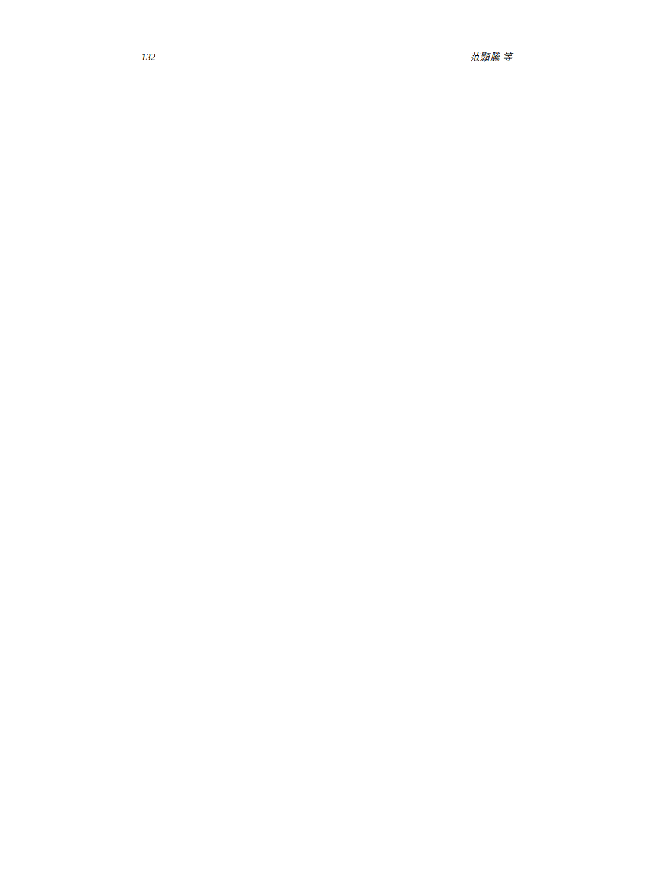132 范顥騰 等